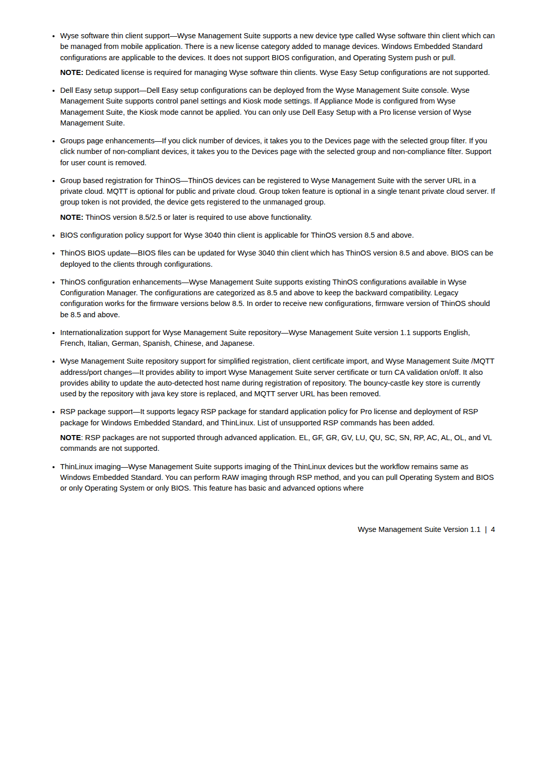Wyse software thin client support—Wyse Management Suite supports a new device type called Wyse software thin client which can be managed from mobile application. There is a new license category added to manage devices. Windows Embedded Standard configurations are applicable to the devices. It does not support BIOS configuration, and Operating System push or pull.
NOTE: Dedicated license is required for managing Wyse software thin clients. Wyse Easy Setup configurations are not supported.
Dell Easy setup support—Dell Easy setup configurations can be deployed from the Wyse Management Suite console. Wyse Management Suite supports control panel settings and Kiosk mode settings. If Appliance Mode is configured from Wyse Management Suite, the Kiosk mode cannot be applied. You can only use Dell Easy Setup with a Pro license version of Wyse Management Suite.
Groups page enhancements—If you click number of devices, it takes you to the Devices page with the selected group filter. If you click number of non-compliant devices, it takes you to the Devices page with the selected group and non-compliance filter. Support for user count is removed.
Group based registration for ThinOS—ThinOS devices can be registered to Wyse Management Suite with the server URL in a private cloud. MQTT is optional for public and private cloud. Group token feature is optional in a single tenant private cloud server. If group token is not provided, the device gets registered to the unmanaged group.
NOTE: ThinOS version 8.5/2.5 or later is required to use above functionality.
BIOS configuration policy support for Wyse 3040 thin client is applicable for ThinOS version 8.5 and above.
ThinOS BIOS update—BIOS files can be updated for Wyse 3040 thin client which has ThinOS version 8.5 and above. BIOS can be deployed to the clients through configurations.
ThinOS configuration enhancements—Wyse Management Suite supports existing ThinOS configurations available in Wyse Configuration Manager. The configurations are categorized as 8.5 and above to keep the backward compatibility. Legacy configuration works for the firmware versions below 8.5. In order to receive new configurations, firmware version of ThinOS should be 8.5 and above.
Internationalization support for Wyse Management Suite repository—Wyse Management Suite version 1.1 supports English, French, Italian, German, Spanish, Chinese, and Japanese.
Wyse Management Suite repository support for simplified registration, client certificate import, and Wyse Management Suite /MQTT address/port changes—It provides ability to import Wyse Management Suite server certificate or turn CA validation on/off. It also provides ability to update the auto-detected host name during registration of repository. The bouncy-castle key store is currently used by the repository with java key store is replaced, and MQTT server URL has been removed.
RSP package support—It supports legacy RSP package for standard application policy for Pro license and deployment of RSP package for Windows Embedded Standard, and ThinLinux. List of unsupported RSP commands has been added.
NOTE: RSP packages are not supported through advanced application. EL, GF, GR, GV, LU, QU, SC, SN, RP, AC, AL, OL, and VL commands are not supported.
ThinLinux imaging—Wyse Management Suite supports imaging of the ThinLinux devices but the workflow remains same as Windows Embedded Standard. You can perform RAW imaging through RSP method, and you can pull Operating System and BIOS or only Operating System or only BIOS. This feature has basic and advanced options where
Wyse Management Suite Version 1.1 | 4